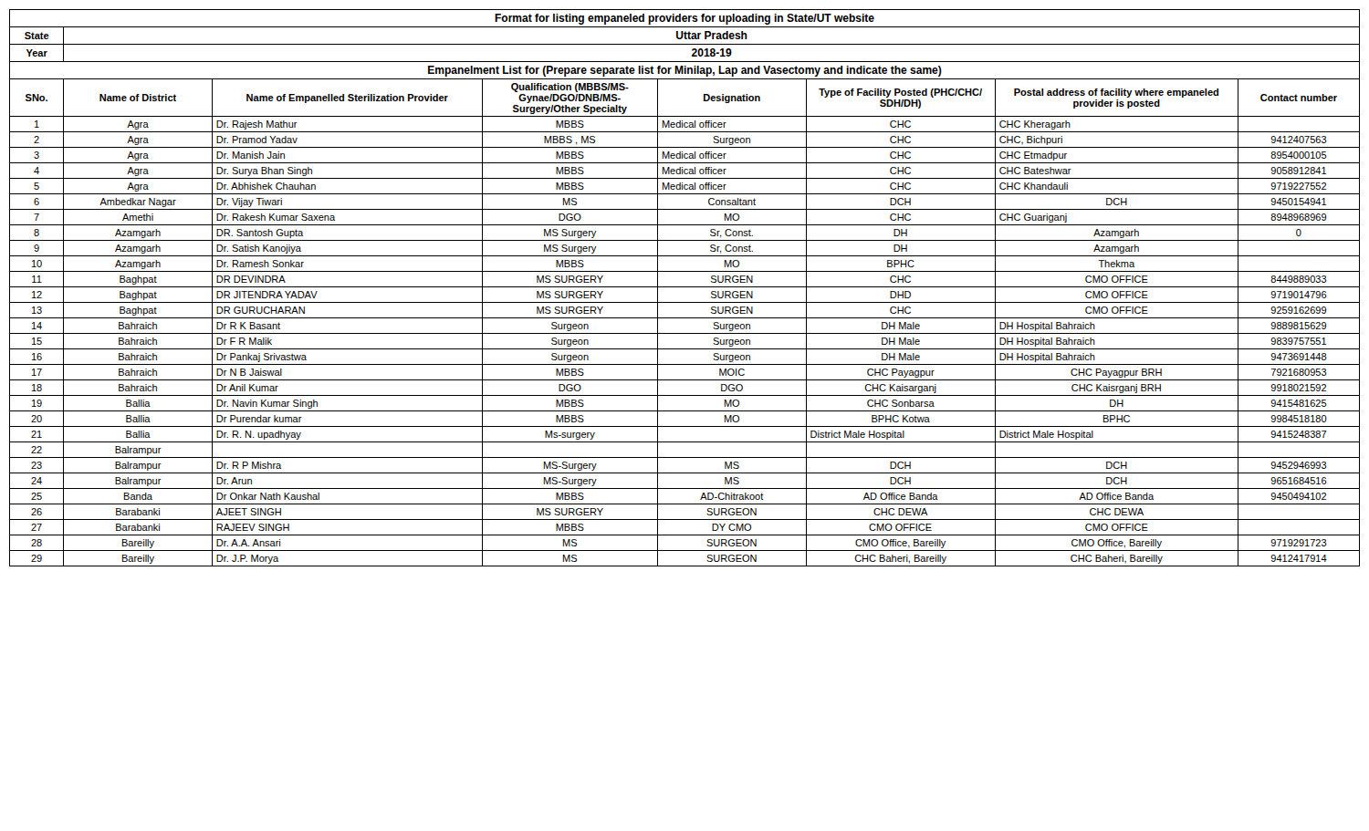| Format for listing empaneled providers for uploading in State/UT website |
| State | Uttar Pradesh |
| Year | 2018-19 |
| Empanelment List for (Prepare separate list for Minilap, Lap and Vasectomy and indicate the same) |
| SNo. | Name of District | Name of Empanelled Sterilization Provider | Qualification (MBBS/MS-Gynae/DGO/DNB/MS-Surgery/Other Specialty | Designation | Type of Facility Posted (PHC/CHC/ SDH/DH) | Postal address of facility where empaneled provider is posted | Contact number |
| 1 | Agra | Dr. Rajesh Mathur | MBBS | Medical officer | CHC | CHC Kheragarh | |
| 2 | Agra | Dr. Pramod Yadav | MBBS , MS | Surgeon | CHC | CHC, Bichpuri | 9412407563 |
| 3 | Agra | Dr. Manish Jain | MBBS | Medical officer | CHC | CHC Etmadpur | 8954000105 |
| 4 | Agra | Dr. Surya Bhan Singh | MBBS | Medical officer | CHC | CHC Bateshwar | 9058912841 |
| 5 | Agra | Dr. Abhishek Chauhan | MBBS | Medical officer | CHC | CHC Khandauli | 9719227552 |
| 6 | Ambedkar Nagar | Dr. Vijay Tiwari | MS | Consaltant | DCH | DCH | 9450154941 |
| 7 | Amethi | Dr. Rakesh Kumar Saxena | DGO | MO | CHC | CHC Guariganj | 8948968969 |
| 8 | Azamgarh | DR. Santosh Gupta | MS Surgery | Sr, Const. | DH | Azamgarh | 0 |
| 9 | Azamgarh | Dr. Satish Kanojiya | MS Surgery | Sr, Const. | DH | Azamgarh | |
| 10 | Azamgarh | Dr. Ramesh Sonkar | MBBS | MO | BPHC | Thekma | |
| 11 | Baghpat | DR DEVINDRA | MS SURGERY | SURGEN | CHC | CMO OFFICE | 8449889033 |
| 12 | Baghpat | DR JITENDRA YADAV | MS SURGERY | SURGEN | DHD | CMO OFFICE | 9719014796 |
| 13 | Baghpat | DR GURUCHARAN | MS SURGERY | SURGEN | CHC | CMO OFFICE | 9259162699 |
| 14 | Bahraich | Dr R K Basant | Surgeon | Surgeon | DH Male | DH Hospital Bahraich | 9889815629 |
| 15 | Bahraich | Dr F R Malik | Surgeon | Surgeon | DH Male | DH Hospital Bahraich | 9839757551 |
| 16 | Bahraich | Dr Pankaj Srivastwa | Surgeon | Surgeon | DH Male | DH Hospital Bahraich | 9473691448 |
| 17 | Bahraich | Dr N B Jaiswal | MBBS | MOIC | CHC Payagpur | CHC Payagpur BRH | 7921680953 |
| 18 | Bahraich | Dr Anil Kumar | DGO | DGO | CHC Kaisarganj | CHC Kaisrganj BRH | 9918021592 |
| 19 | Ballia | Dr. Navin Kumar Singh | MBBS | MO | CHC Sonbarsa | DH | 9415481625 |
| 20 | Ballia | Dr Purendar kumar | MBBS | MO | BPHC Kotwa | BPHC | 9984518180 |
| 21 | Ballia | Dr. R. N. upadhyay | Ms-surgery | | District Male Hospital | District Male Hospital | 9415248387 |
| 22 | Balrampur | | | | | | |
| 23 | Balrampur | Dr. R P Mishra | MS-Surgery | MS | DCH | DCH | 9452946993 |
| 24 | Balrampur | Dr. Arun | MS-Surgery | MS | DCH | DCH | 9651684516 |
| 25 | Banda | Dr Onkar Nath Kaushal | MBBS | AD-Chitrakoot | AD Office Banda | AD Office Banda | 9450494102 |
| 26 | Barabanki | AJEET SINGH | MS SURGERY | SURGEON | CHC DEWA | CHC DEWA | |
| 27 | Barabanki | RAJEEV SINGH | MBBS | DY CMO | CMO OFFICE | CMO OFFICE | |
| 28 | Bareilly | Dr. A.A. Ansari | MS | SURGEON | CMO Office, Bareilly | CMO Office, Bareilly | 9719291723 |
| 29 | Bareilly | Dr. J.P. Morya | MS | SURGEON | CHC Baheri, Bareilly | CHC Baheri, Bareilly | 9412417914 |